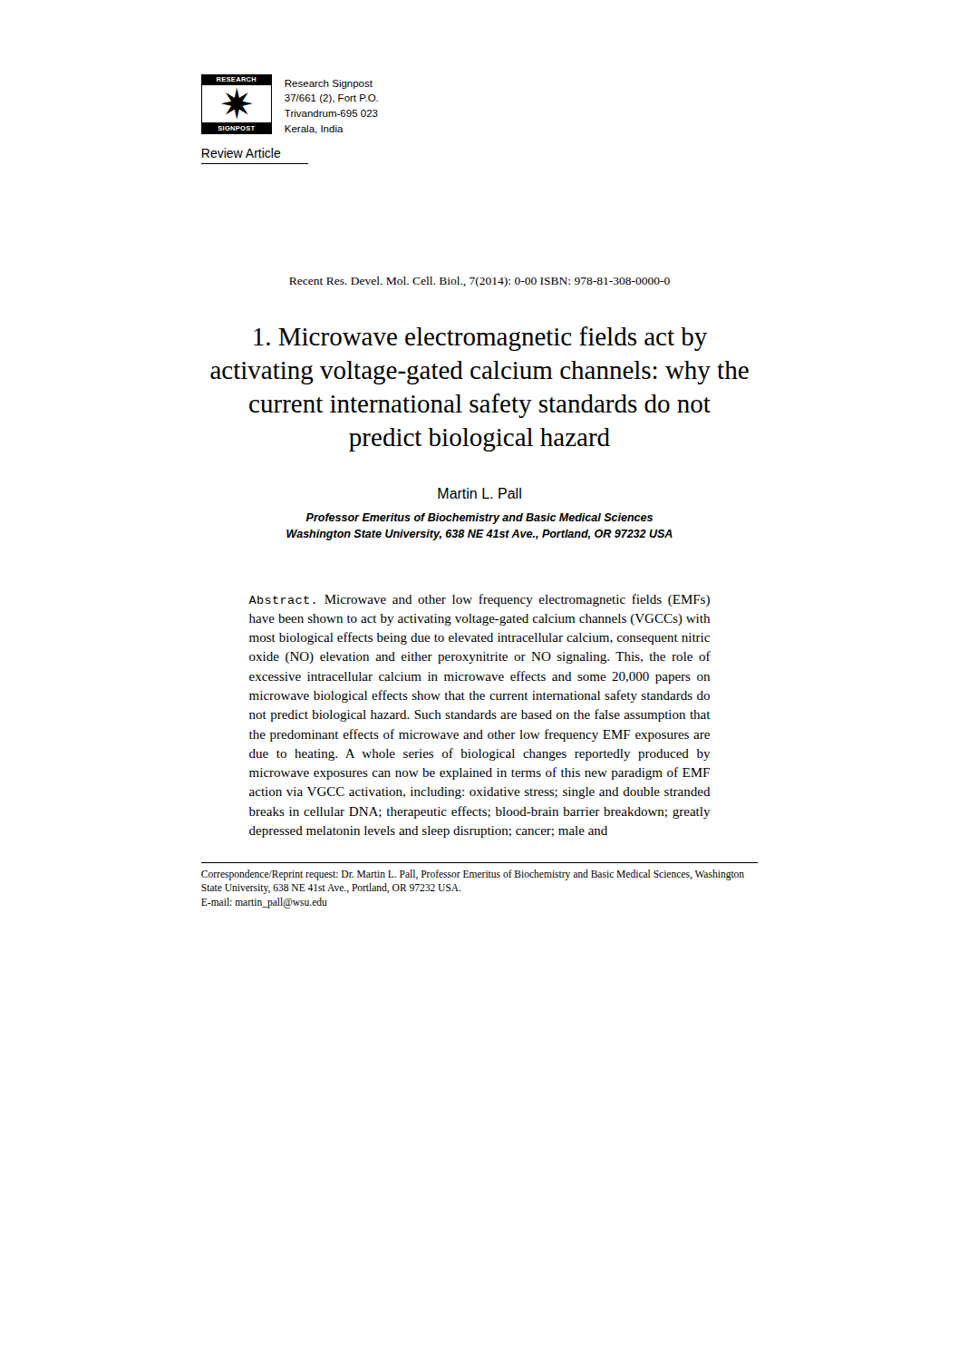RESEARCH
✷
SIGNPOST
Research Signpost
37/661 (2), Fort P.O.
Trivandrum-695 023
Kerala, India
Review Article
Recent Res. Devel. Mol. Cell. Biol., 7(2014): 0-00 ISBN: 978-81-308-0000-0
1. Microwave electromagnetic fields act by activating voltage-gated calcium channels: why the current international safety standards do not predict biological hazard
Martin L. Pall
Professor Emeritus of Biochemistry and Basic Medical Sciences
Washington State University, 638 NE 41st Ave., Portland, OR 97232 USA
Abstract. Microwave and other low frequency electromagnetic fields (EMFs) have been shown to act by activating voltage-gated calcium channels (VGCCs) with most biological effects being due to elevated intracellular calcium, consequent nitric oxide (NO) elevation and either peroxynitrite or NO signaling. This, the role of excessive intracellular calcium in microwave effects and some 20,000 papers on microwave biological effects show that the current international safety standards do not predict biological hazard. Such standards are based on the false assumption that the predominant effects of microwave and other low frequency EMF exposures are due to heating. A whole series of biological changes reportedly produced by microwave exposures can now be explained in terms of this new paradigm of EMF action via VGCC activation, including: oxidative stress; single and double stranded breaks in cellular DNA; therapeutic effects; blood-brain barrier breakdown; greatly depressed melatonin levels and sleep disruption; cancer; male and
Correspondence/Reprint request: Dr. Martin L. Pall, Professor Emeritus of Biochemistry and Basic Medical Sciences, Washington State University, 638 NE 41st Ave., Portland, OR 97232 USA.
E-mail: martin_pall@wsu.edu